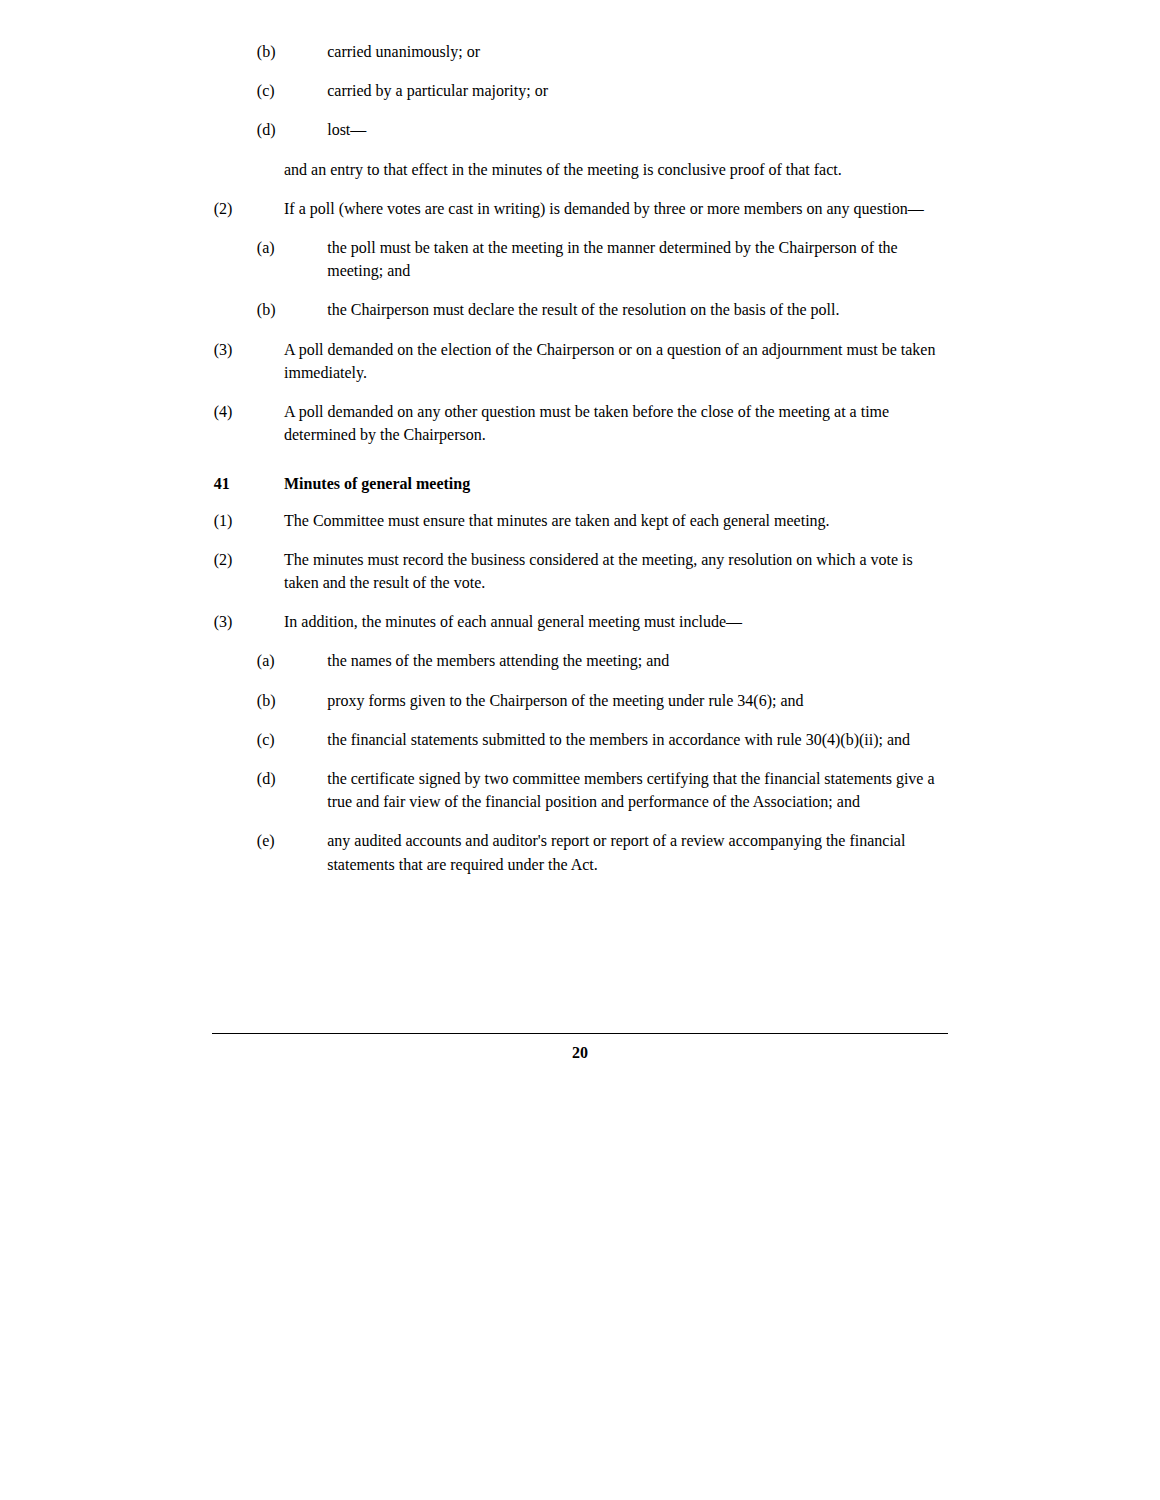(b) carried unanimously; or
(c) carried by a particular majority; or
(d) lost—
and an entry to that effect in the minutes of the meeting is conclusive proof of that fact.
(2) If a poll (where votes are cast in writing) is demanded by three or more members on any question—
(a) the poll must be taken at the meeting in the manner determined by the Chairperson of the meeting; and
(b) the Chairperson must declare the result of the resolution on the basis of the poll.
(3) A poll demanded on the election of the Chairperson or on a question of an adjournment must be taken immediately.
(4) A poll demanded on any other question must be taken before the close of the meeting at a time determined by the Chairperson.
41 Minutes of general meeting
(1) The Committee must ensure that minutes are taken and kept of each general meeting.
(2) The minutes must record the business considered at the meeting, any resolution on which a vote is taken and the result of the vote.
(3) In addition, the minutes of each annual general meeting must include—
(a) the names of the members attending the meeting; and
(b) proxy forms given to the Chairperson of the meeting under rule 34(6); and
(c) the financial statements submitted to the members in accordance with rule 30(4)(b)(ii); and
(d) the certificate signed by two committee members certifying that the financial statements give a true and fair view of the financial position and performance of the Association; and
(e) any audited accounts and auditor's report or report of a review accompanying the financial statements that are required under the Act.
20